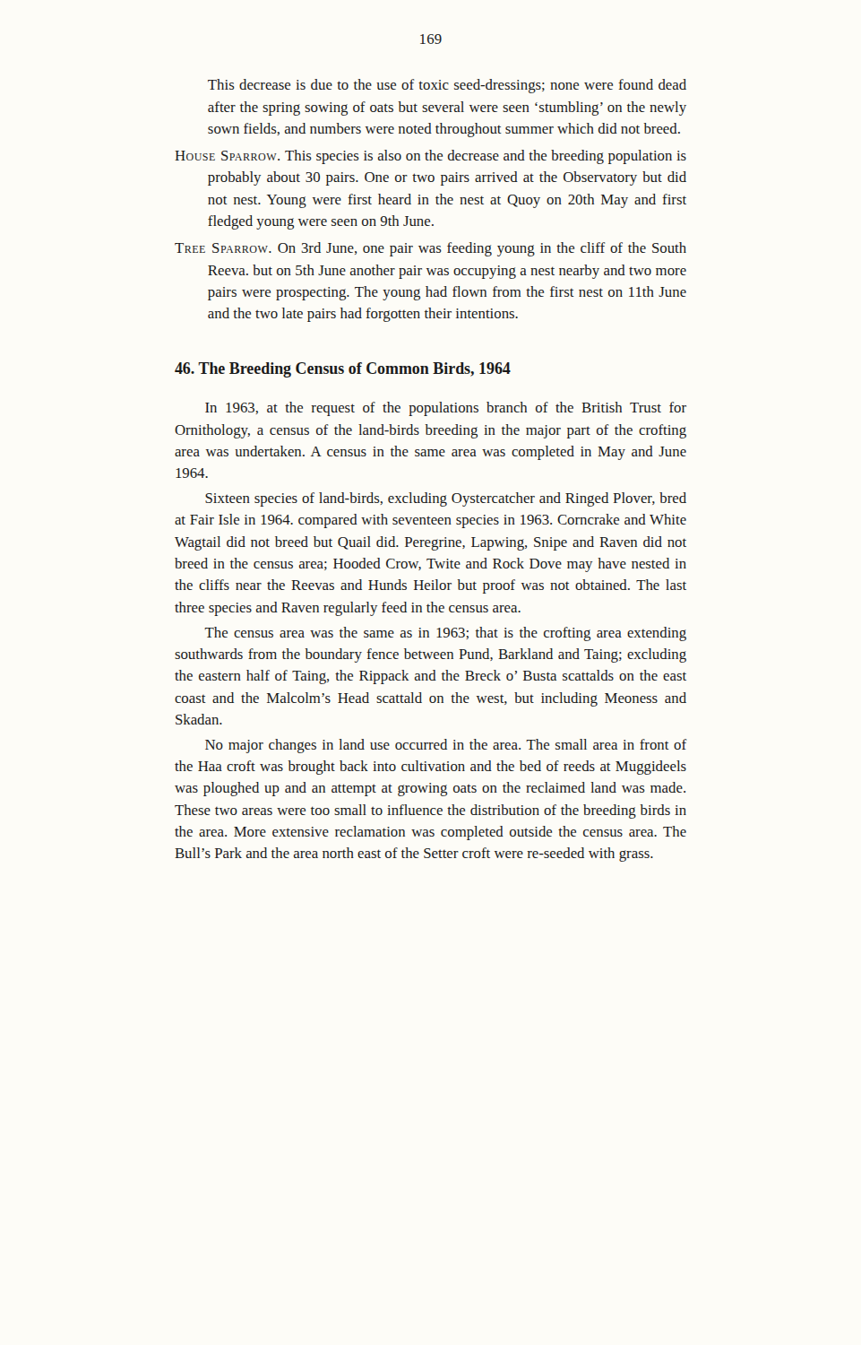169
This decrease is due to the use of toxic seed-dressings; none were found dead after the spring sowing of oats but several were seen ‘stumbling’ on the newly sown fields, and numbers were noted throughout summer which did not breed.
House Sparrow. This species is also on the decrease and the breeding population is probably about 30 pairs. One or two pairs arrived at the Observatory but did not nest. Young were first heard in the nest at Quoy on 20th May and first fledged young were seen on 9th June.
Tree Sparrow. On 3rd June, one pair was feeding young in the cliff of the South Reeva. but on 5th June another pair was occupying a nest nearby and two more pairs were prospecting. The young had flown from the first nest on 11th June and the two late pairs had forgotten their intentions.
46. The Breeding Census of Common Birds, 1964
In 1963, at the request of the populations branch of the British Trust for Ornithology, a census of the land-birds breeding in the major part of the crofting area was undertaken. A census in the same area was completed in May and June 1964.
Sixteen species of land-birds, excluding Oystercatcher and Ringed Plover, bred at Fair Isle in 1964. compared with seventeen species in 1963. Corncrake and White Wagtail did not breed but Quail did. Peregrine, Lapwing, Snipe and Raven did not breed in the census area; Hooded Crow, Twite and Rock Dove may have nested in the cliffs near the Reevas and Hunds Heilor but proof was not obtained. The last three species and Raven regularly feed in the census area.
The census area was the same as in 1963; that is the crofting area extending southwards from the boundary fence between Pund, Barkland and Taing; excluding the eastern half of Taing, the Rippack and the Breck o’ Busta scattalds on the east coast and the Malcolm’s Head scattald on the west, but including Meoness and Skadan.
No major changes in land use occurred in the area. The small area in front of the Haa croft was brought back into cultivation and the bed of reeds at Muggideels was ploughed up and an attempt at growing oats on the reclaimed land was made. These two areas were too small to influence the distribution of the breeding birds in the area. More extensive reclamation was completed outside the census area. The Bull’s Park and the area north east of the Setter croft were re-seeded with grass.